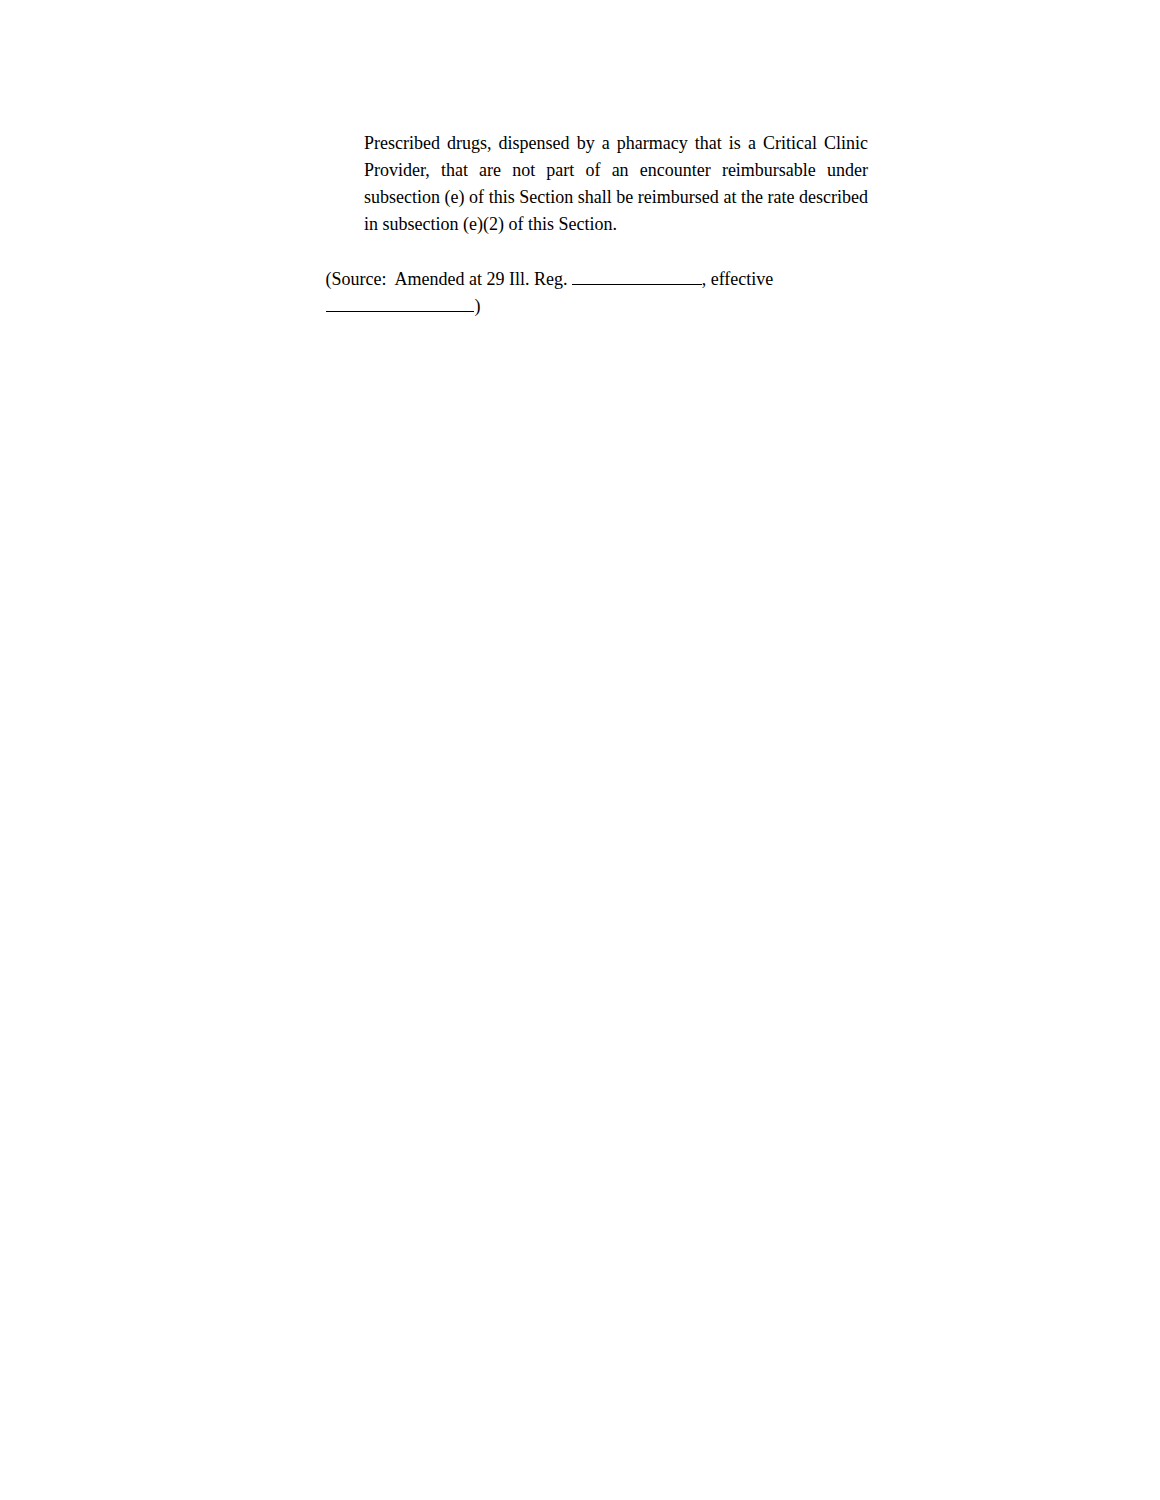Prescribed drugs, dispensed by a pharmacy that is a Critical Clinic Provider, that are not part of an encounter reimbursable under subsection (e) of this Section shall be reimbursed at the rate described in subsection (e)(2) of this Section.
(Source: Amended at 29 Ill. Reg. , effective )